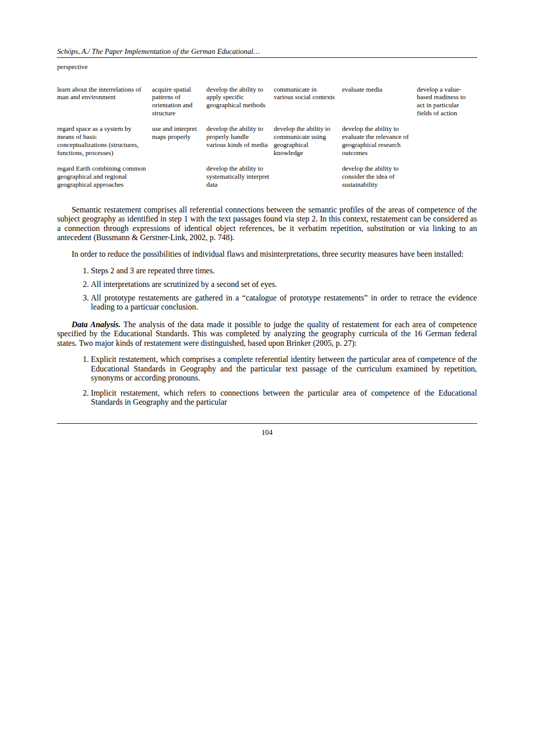Schöps, A./ The Paper Implementation of the German Educational…
perspective
| learn about the interrelations of man and environment | acquire spatial patterns of orientation and structure | develop the ability to apply specific geographical methods | communicate in various social contexts | evaluate media | develop a value-based readiness to act in particular fields of action |
| regard space as a system by means of basic conceptualizations (structures, functions, processes) | use and interpret maps properly | develop the ability to properly handle various kinds of media | develop the ability to communicate using geographical knowledge | develop the ability to evaluate the relevance of geographical research outcomes | |
| regard Earth combining common geographical and regional geographical approaches | | develop the ability to systematically interpret data | | develop the ability to consider the idea of sustainability | |
Semantic restatement comprises all referential connections between the semantic profiles of the areas of competence of the subject geography as identified in step 1 with the text passages found via step 2. In this context, restatement can be considered as a connection through expressions of identical object references, be it verbatim repetition, substitution or via linking to an antecedent (Bussmann & Gerstner-Link, 2002, p. 748).
In order to reduce the possibilities of individual flaws and misinterpretations, three security measures have been installed:
Steps 2 and 3 are repeated three times.
All interpretations are scrutinized by a second set of eyes.
All prototype restatements are gathered in a “catalogue of prototype restatements” in order to retrace the evidence leading to a particuar conclusion.
Data Analysis. The analysis of the data made it possible to judge the quality of restatement for each area of competence specified by the Educational Standards. This was completed by analyzing the geography curricula of the 16 German federal states. Two major kinds of restatement were distinguished, based upon Brinker (2005, p. 27):
Explicit restatement, which comprises a complete referential identity between the particular area of competence of the Educational Standards in Geography and the particular text passage of the curriculum examined by repetition, synonyms or according pronouns.
Implicit restatement, which refers to connections between the particular area of competence of the Educational Standards in Geography and the particular
104